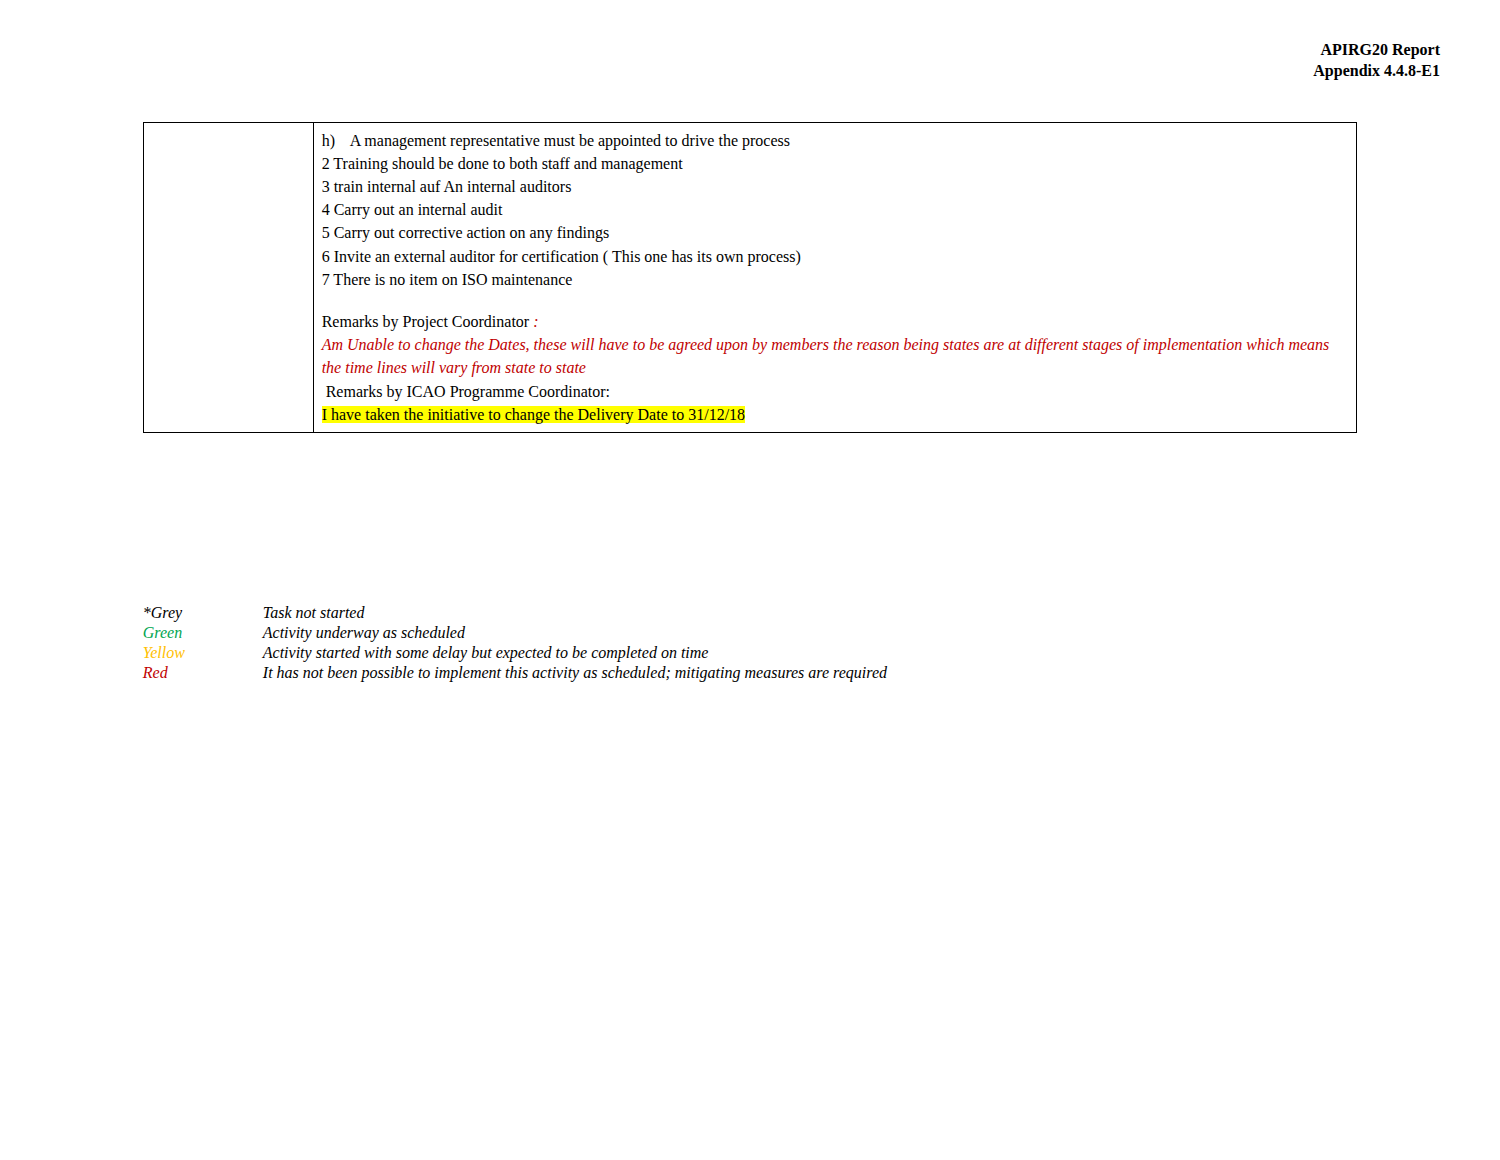APIRG20 Report
Appendix 4.4.8-E1
| | h) A management representative must be appointed to drive the process 2 Training should be done to both staff and management 3 train internal auf An internal auditors 4 Carry out an internal audit 5 Carry out corrective action on any findings 6 Invite an external auditor for certification ( This one has its own process) 7 There is no item on ISO maintenance Remarks by Project Coordinator : Am Unable to change the Dates, these will have to be agreed upon by members the reason being states are at different stages of implementation which means the time lines will vary from state to state Remarks by ICAO Programme Coordinator: I have taken the initiative to change the Delivery Date to 31/12/18 |
| *Grey | Task not started |
| Green | Activity underway as scheduled |
| Yellow | Activity started with some delay but expected to be completed on time |
| Red | It has not been possible to implement this activity as scheduled; mitigating measures are required |